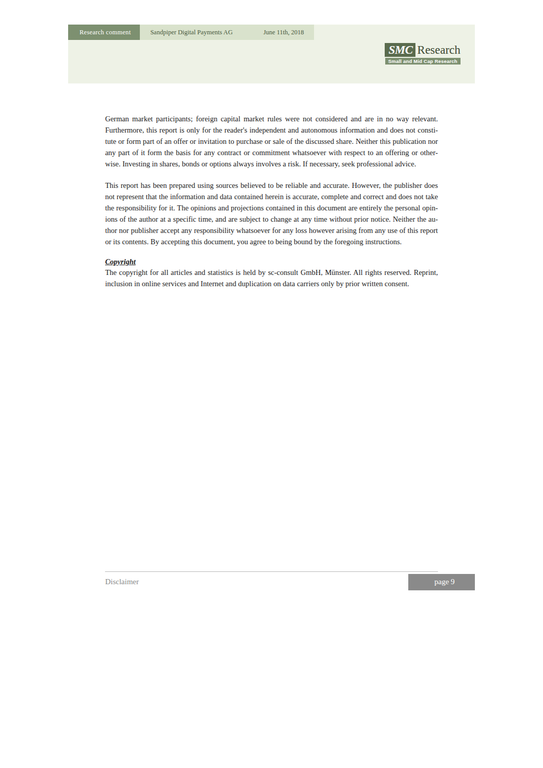Research comment
Sandpiper Digital Payments AG
June 11th, 2018
SMC Research
Small and Mid Cap Research
German market participants; foreign capital market rules were not considered and are in no way relevant. Furthermore, this report is only for the reader's independent and autonomous information and does not constitute or form part of an offer or invitation to purchase or sale of the discussed share. Neither this publication nor any part of it form the basis for any contract or commitment whatsoever with respect to an offering or otherwise. Investing in shares, bonds or options always involves a risk. If necessary, seek professional advice.
This report has been prepared using sources believed to be reliable and accurate. However, the publisher does not represent that the information and data contained herein is accurate, complete and correct and does not take the responsibility for it. The opinions and projections contained in this document are entirely the personal opinions of the author at a specific time, and are subject to change at any time without prior notice. Neither the author nor publisher accept any responsibility whatsoever for any loss however arising from any use of this report or its contents. By accepting this document, you agree to being bound by the foregoing instructions.
Copyright
The copyright for all articles and statistics is held by sc-consult GmbH, Münster. All rights reserved. Reprint, inclusion in online services and Internet and duplication on data carriers only by prior written consent.
Disclaimer
page 9